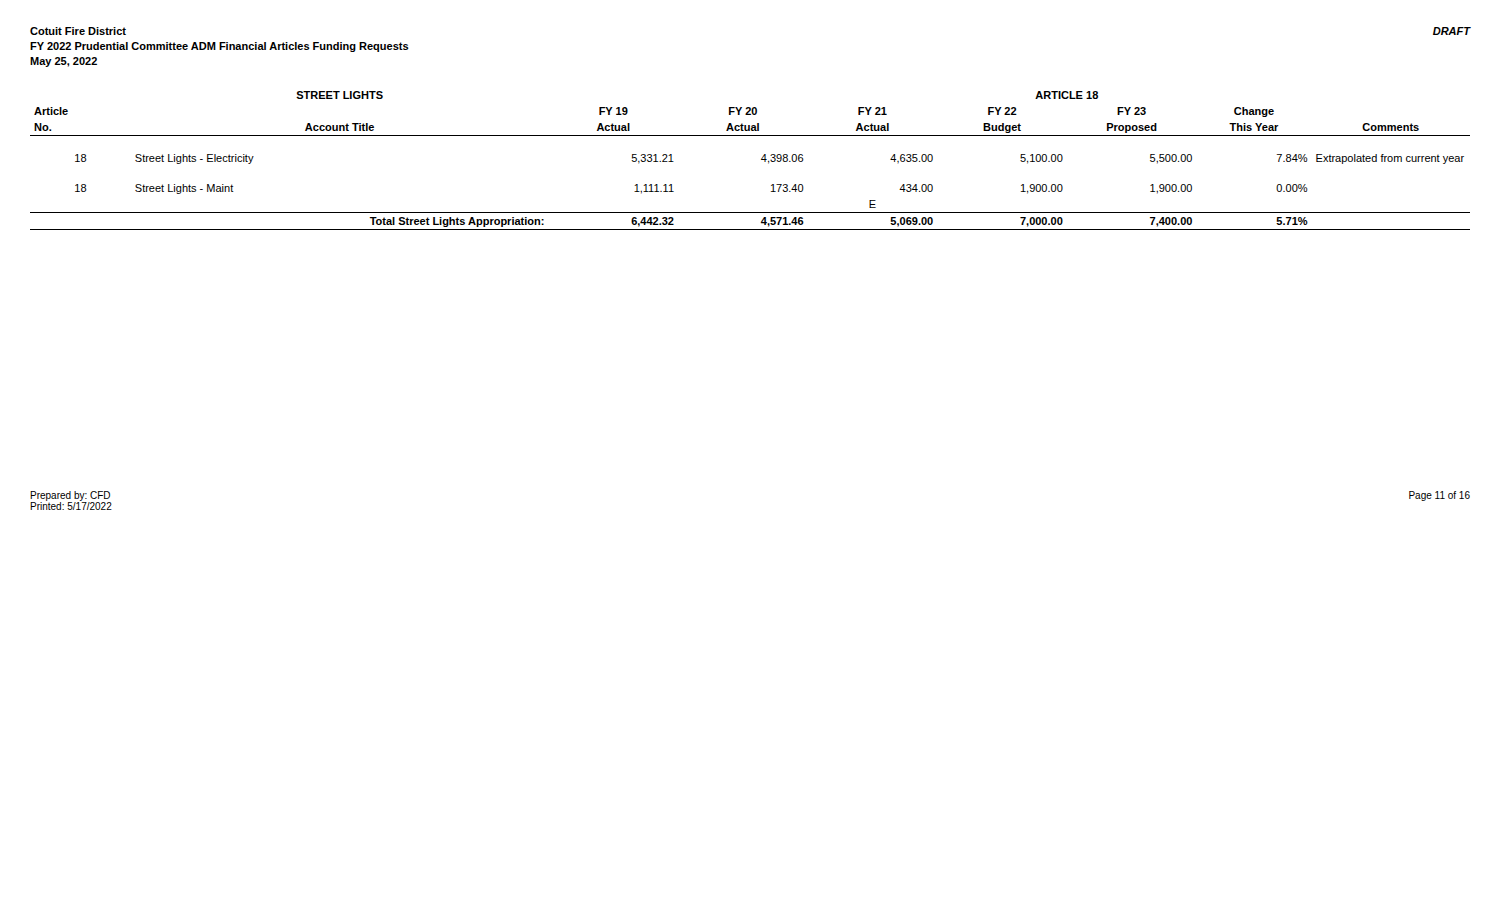DRAFT Cotuit Fire District
FY 2022 Prudential Committee ADM Financial Articles Funding Requests
May 25, 2022
| | STREET LIGHTS | | | | ARTICLE 18 | | |
| Article | | FY 19 | FY 20 | FY 21 | FY 22 | FY 23 | Change | |
| No. | Account Title | Actual | Actual | Actual | Budget | Proposed | This Year | Comments |
| 18 | Street Lights - Electricity | 5,331.21 | 4,398.06 | 4,635.00 | 5,100.00 | 5,500.00 | 7.84% | Extrapolated from current year |
| 18 | Street Lights - Maint | 1,111.11 | 173.40 | 434.00 | 1,900.00 | 1,900.00 | 0.00% | |
| | | | | E | | | | |
| | Total Street Lights Appropriation: | 6,442.32 | 4,571.46 | 5,069.00 | 7,000.00 | 7,400.00 | 5.71% | |
Page 11 of 16 Prepared by: CFD
Printed: 5/17/2022